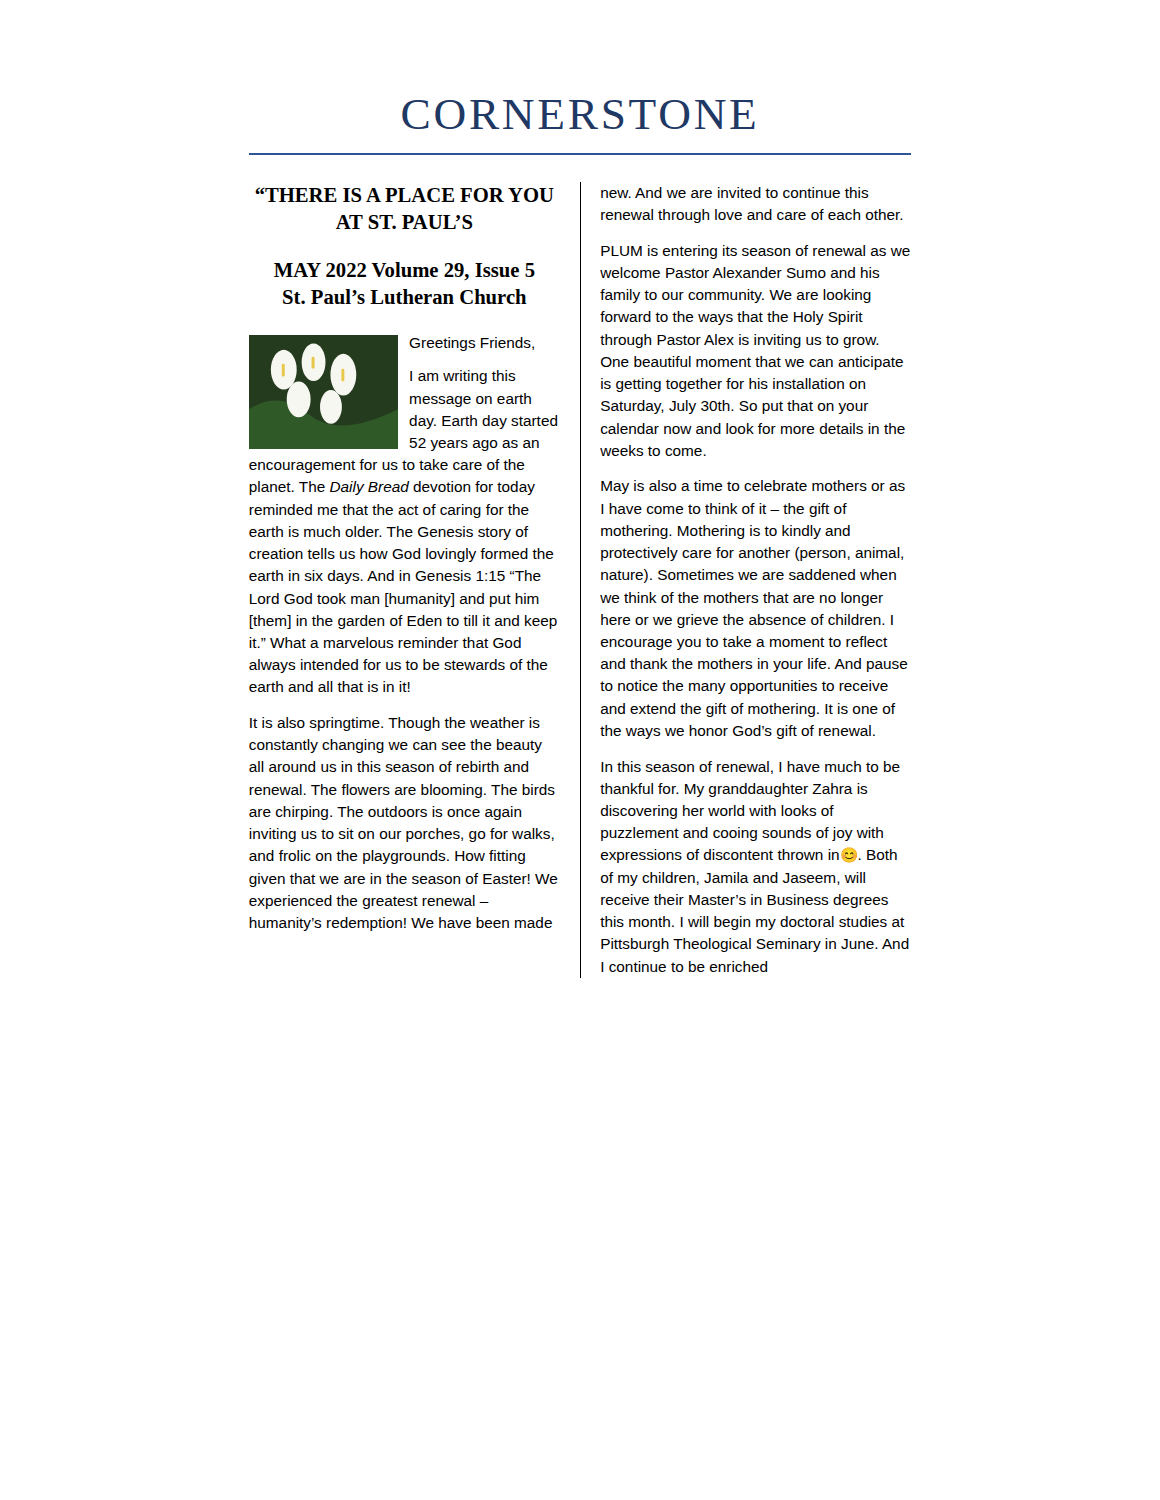CORNERSTONE
“THERE IS A PLACE FOR YOU AT ST. PAUL’S MAY 2022 Volume 29, Issue 5
St. Paul’s Lutheran Church
Greetings Friends,
I am writing this message on earth day. Earth day started 52 years ago as an encouragement for us to take care of the planet. The Daily Bread devotion for today reminded me that the act of caring for the earth is much older. The Genesis story of creation tells us how God lovingly formed the earth in six days. And in Genesis 1:15 “The Lord God took man [humanity] and put him [them] in the garden of Eden to till it and keep it.” What a marvelous reminder that God always intended for us to be stewards of the earth and all that is in it!
It is also springtime. Though the weather is constantly changing we can see the beauty all around us in this season of rebirth and renewal. The flowers are blooming. The birds are chirping. The outdoors is once again inviting us to sit on our porches, go for walks, and frolic on the playgrounds. How fitting given that we are in the season of Easter! We experienced the greatest renewal – humanity’s redemption! We have been made new. And we are invited to continue this renewal through love and care of each other.
PLUM is entering its season of renewal as we welcome Pastor Alexander Sumo and his family to our community. We are looking forward to the ways that the Holy Spirit through Pastor Alex is inviting us to grow. One beautiful moment that we can anticipate is getting together for his installation on Saturday, July 30th. So put that on your calendar now and look for more details in the weeks to come.
May is also a time to celebrate mothers or as I have come to think of it – the gift of mothering. Mothering is to kindly and protectively care for another (person, animal, nature). Sometimes we are saddened when we think of the mothers that are no longer here or we grieve the absence of children. I encourage you to take a moment to reflect and thank the mothers in your life. And pause to notice the many opportunities to receive and extend the gift of mothering. It is one of the ways we honor God’s gift of renewal.
In this season of renewal, I have much to be thankful for. My granddaughter Zahra is discovering her world with looks of puzzlement and cooing sounds of joy with expressions of discontent thrown in😊. Both of my children, Jamila and Jaseem, will receive their Master’s in Business degrees this month. I will begin my doctoral studies at Pittsburgh Theological Seminary in June. And I continue to be enriched